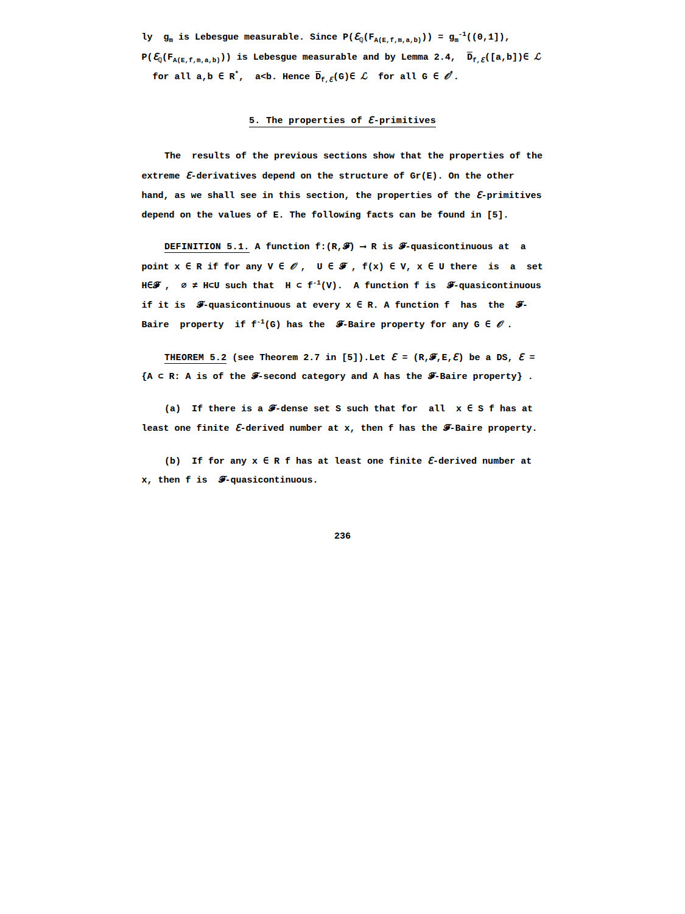ly gm is Lebesgue measurable. Since P(ℇℚ(FA(E,f,m,a,b))) = gm-1((0,1]), P(ℇℚ(FA(E,f,m,a,b))) is Lebesgue measurable and by Lemma 2.4, Df,ℇ([a,b])∈ ℒ for all a,b ∈ R*, a<b. Hence Df,ℇ(G)∈ ℒ for all G ∈ 𝒪*.
5. The properties of ℇ-primitives
The results of the previous sections show that the properties of the extreme ℇ-derivatives depend on the structure of Gr(E). On the other hand, as we shall see in this section, the properties of the ℇ-primitives depend on the values of E. The following facts can be found in [5].
DEFINITION 5.1. A function f:(R,𝓕) ⟶ R is 𝓕-quasicontinuous at a point x ∈ R if for any V ∈ 𝒪 , U ∈ 𝓕 , f(x) ∈ V, x ∈ U there is a set H∈𝓕 , ∅ ≠ H⊂U such that H ⊂ f-1(V). A function f is 𝓕-quasicontinuous if it is 𝓕-quasicontinuous at every x ∈ R. A function f has the 𝓕-Baire property if f-1(G) has the 𝓕-Baire property for any G ∈ 𝒪 .
THEOREM 5.2 (see Theorem 2.7 in [5]).Let ℇ = (R,𝓕,E,ℇ) be a DS, ℇ = {A ⊂ R: A is of the 𝓕-second category and A has the 𝓕-Baire property} .
(a) If there is a 𝓕-dense set S such that for all x ∈ S f has at least one finite ℇ-derived number at x, then f has the 𝓕-Baire property.
(b) If for any x ∈ R f has at least one finite ℇ-derived number at x, then f is 𝓕-quasicontinuous.
236